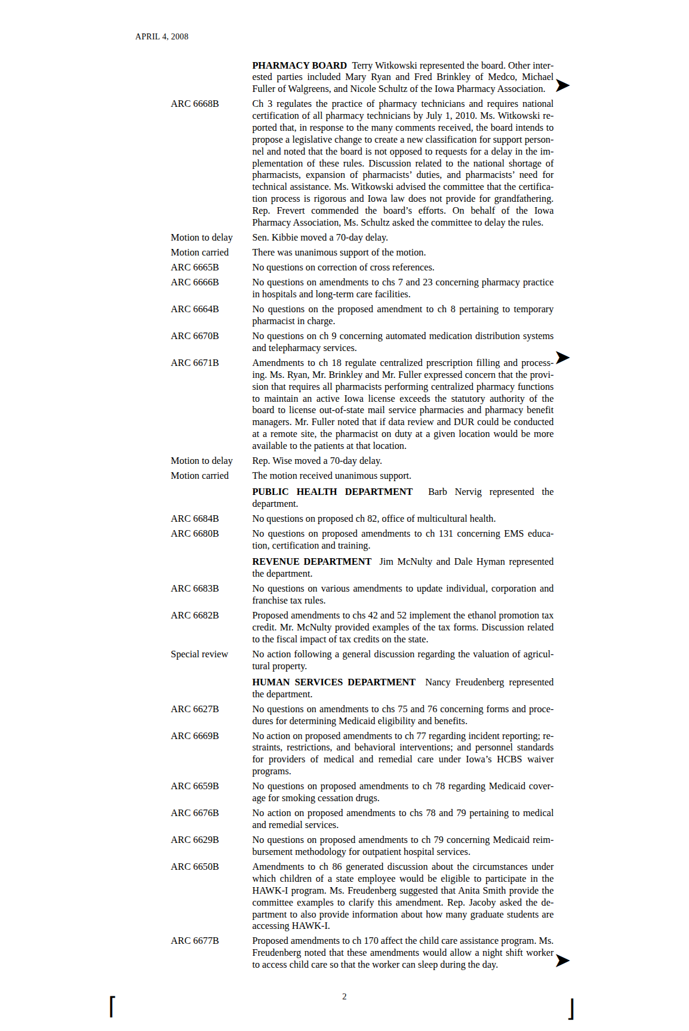APRIL 4, 2008
➤ ➤ ➤ ⌈ ⌋
| | PHARMACY BOARD Terry Witkowski represented the board. Other interested parties included Mary Ryan and Fred Brinkley of Medco, Michael Fuller of Walgreens, and Nicole Schultz of the Iowa Pharmacy Association. |
| ARC 6668B | Ch 3 regulates the practice of pharmacy technicians and requires national certification of all pharmacy technicians by July 1, 2010. Ms. Witkowski reported that, in response to the many comments received, the board intends to propose a legislative change to create a new classification for support personnel and noted that the board is not opposed to requests for a delay in the implementation of these rules. Discussion related to the national shortage of pharmacists, expansion of pharmacists’ duties, and pharmacists’ need for technical assistance. Ms. Witkowski advised the committee that the certification process is rigorous and Iowa law does not provide for grandfathering. Rep. Frevert commended the board’s efforts. On behalf of the Iowa Pharmacy Association, Ms. Schultz asked the committee to delay the rules. |
| Motion to delay | Sen. Kibbie moved a 70-day delay. |
| Motion carried | There was unanimous support of the motion. |
| ARC 6665B | No questions on correction of cross references. |
| ARC 6666B | No questions on amendments to chs 7 and 23 concerning pharmacy practice in hospitals and long-term care facilities. |
| ARC 6664B | No questions on the proposed amendment to ch 8 pertaining to temporary pharmacist in charge. |
| ARC 6670B | No questions on ch 9 concerning automated medication distribution systems and telepharmacy services. |
| ARC 6671B | Amendments to ch 18 regulate centralized prescription filling and processing. Ms. Ryan, Mr. Brinkley and Mr. Fuller expressed concern that the provision that requires all pharmacists performing centralized pharmacy functions to maintain an active Iowa license exceeds the statutory authority of the board to license out-of-state mail service pharmacies and pharmacy benefit managers. Mr. Fuller noted that if data review and DUR could be conducted at a remote site, the pharmacist on duty at a given location would be more available to the patients at that location. |
| Motion to delay | Rep. Wise moved a 70-day delay. |
| Motion carried | The motion received unanimous support. |
| | PUBLIC HEALTH DEPARTMENT Barb Nervig represented the department. |
| ARC 6684B | No questions on proposed ch 82, office of multicultural health. |
| ARC 6680B | No questions on proposed amendments to ch 131 concerning EMS education, certification and training. |
| | REVENUE DEPARTMENT Jim McNulty and Dale Hyman represented the department. |
| ARC 6683B | No questions on various amendments to update individual, corporation and franchise tax rules. |
| ARC 6682B | Proposed amendments to chs 42 and 52 implement the ethanol promotion tax credit. Mr. McNulty provided examples of the tax forms. Discussion related to the fiscal impact of tax credits on the state. |
| Special review | No action following a general discussion regarding the valuation of agricultural property. |
| | HUMAN SERVICES DEPARTMENT Nancy Freudenberg represented the department. |
| ARC 6627B | No questions on amendments to chs 75 and 76 concerning forms and procedures for determining Medicaid eligibility and benefits. |
| ARC 6669B | No action on proposed amendments to ch 77 regarding incident reporting; restraints, restrictions, and behavioral interventions; and personnel standards for providers of medical and remedial care under Iowa’s HCBS waiver programs. |
| ARC 6659B | No questions on proposed amendments to ch 78 regarding Medicaid coverage for smoking cessation drugs. |
| ARC 6676B | No action on proposed amendments to chs 78 and 79 pertaining to medical and remedial services. |
| ARC 6629B | No questions on proposed amendments to ch 79 concerning Medicaid reimbursement methodology for outpatient hospital services. |
| ARC 6650B | Amendments to ch 86 generated discussion about the circumstances under which children of a state employee would be eligible to participate in the HAWK-I program. Ms. Freudenberg suggested that Anita Smith provide the committee examples to clarify this amendment. Rep. Jacoby asked the department to also provide information about how many graduate students are accessing HAWK-I. |
| ARC 6677B | Proposed amendments to ch 170 affect the child care assistance program. Ms. Freudenberg noted that these amendments would allow a night shift worker to access child care so that the worker can sleep during the day. |
2